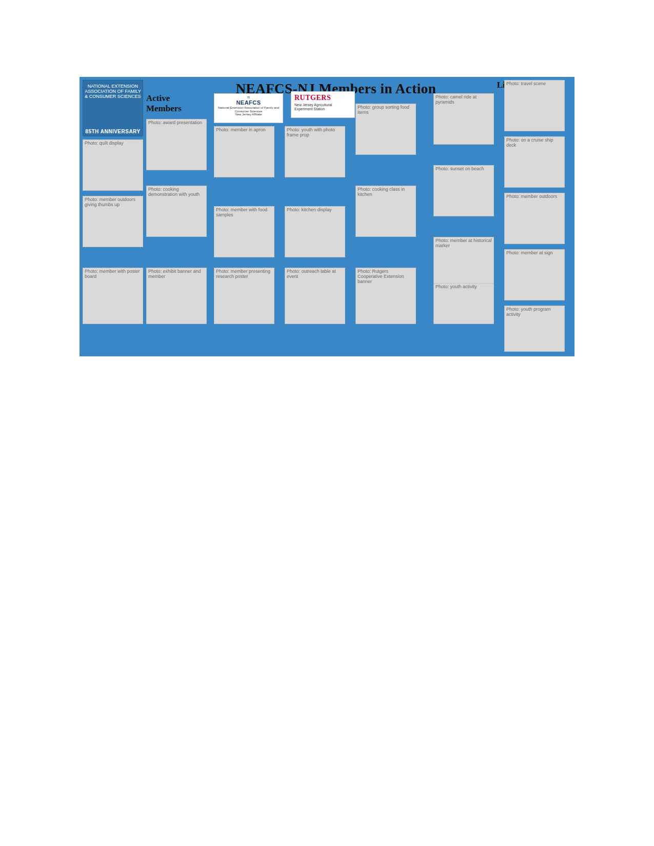NEAFCS-NJ Members in Action
Active
Members
Life Members
NATIONAL EXTENSION ASSOCIATION OF FAMILY & CONSUMER SCIENCES 85TH ANNIVERSARY
n
NEAFCS
National Extension Association of Family and Consumer Sciences
New Jersey Affiliate
RUTGERS
New Jersey Agricultural
Experiment Station
Photo: quilt display
Photo: member outdoors giving thumbs up
Photo: member with poster board
Photo: award presentation
Photo: cooking demonstration with youth
Photo: exhibit banner and member
Photo: member in apron
Photo: member with food samples
Photo: member presenting research poster
Photo: youth with photo frame prop
Photo: kitchen display
Photo: outreach table at event
Photo: group sorting food items
Photo: cooking class in kitchen
Photo: Rutgers Cooperative Extension banner
Photo: camel ride at pyramids
Photo: sunset on beach
Photo: member at historical marker
Photo: youth activity
Photo: travel scene
Photo: on a cruise ship deck
Photo: member outdoors
Photo: member at sign
Photo: youth program activity